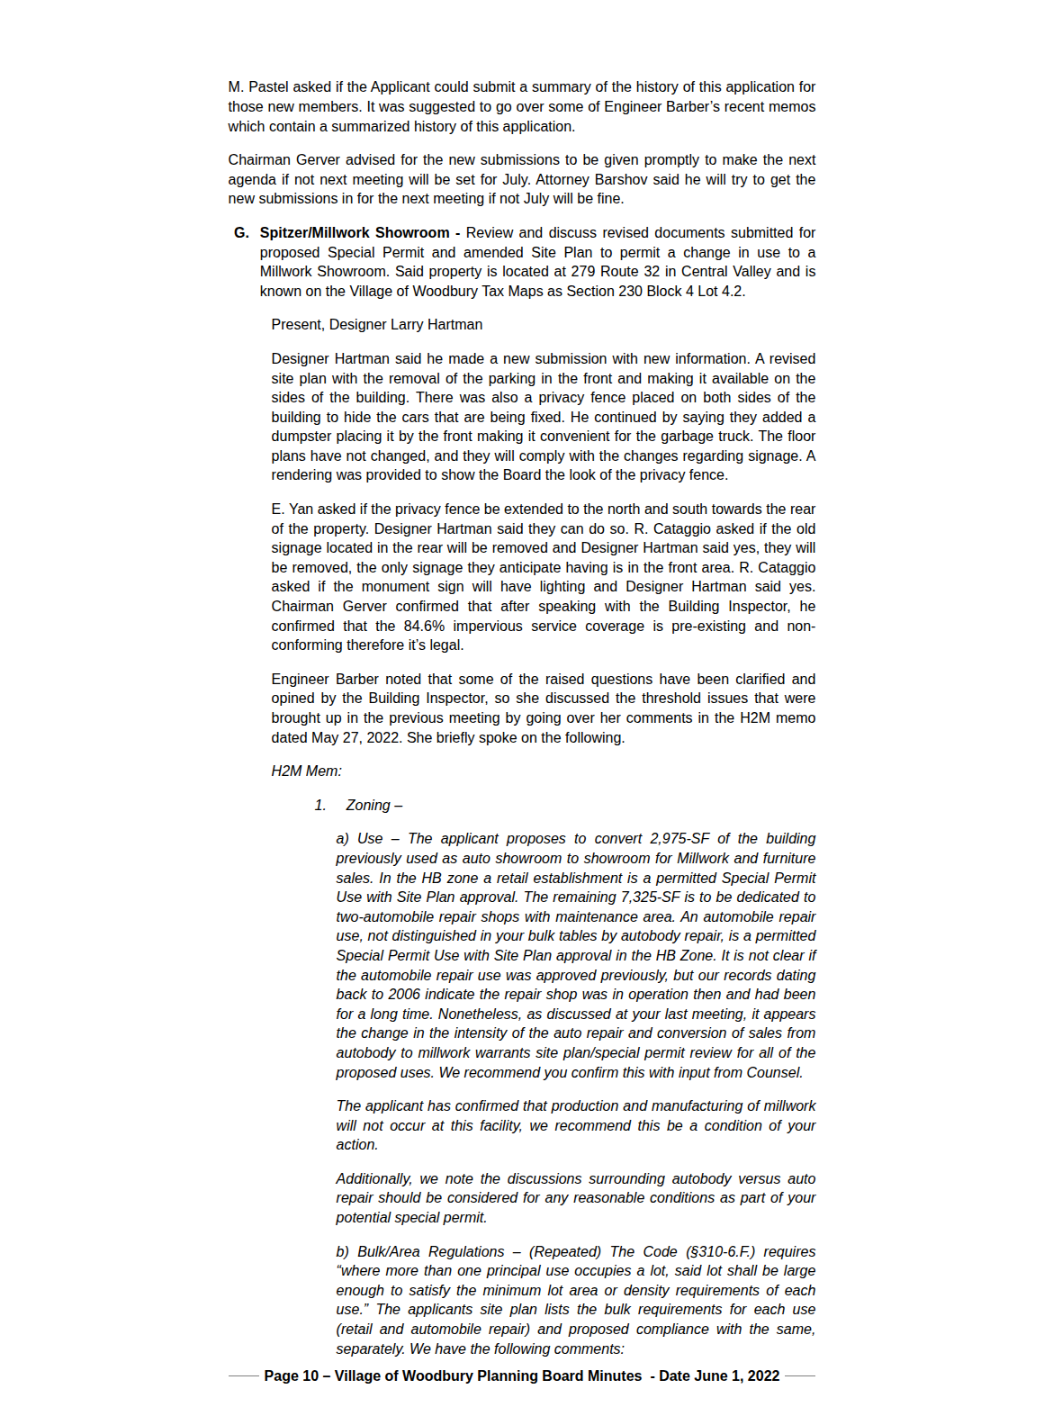M. Pastel asked if the Applicant could submit a summary of the history of this application for those new members. It was suggested to go over some of Engineer Barber’s recent memos which contain a summarized history of this application.
Chairman Gerver advised for the new submissions to be given promptly to make the next agenda if not next meeting will be set for July. Attorney Barshov said he will try to get the new submissions in for the next meeting if not July will be fine.
G.
Spitzer/Millwork Showroom - Review and discuss revised documents submitted for proposed Special Permit and amended Site Plan to permit a change in use to a Millwork Showroom. Said property is located at 279 Route 32 in Central Valley and is known on the Village of Woodbury Tax Maps as Section 230 Block 4 Lot 4.2.
Present, Designer Larry Hartman
Designer Hartman said he made a new submission with new information. A revised site plan with the removal of the parking in the front and making it available on the sides of the building. There was also a privacy fence placed on both sides of the building to hide the cars that are being fixed. He continued by saying they added a dumpster placing it by the front making it convenient for the garbage truck. The floor plans have not changed, and they will comply with the changes regarding signage. A rendering was provided to show the Board the look of the privacy fence.
E. Yan asked if the privacy fence be extended to the north and south towards the rear of the property. Designer Hartman said they can do so. R. Cataggio asked if the old signage located in the rear will be removed and Designer Hartman said yes, they will be removed, the only signage they anticipate having is in the front area. R. Cataggio asked if the monument sign will have lighting and Designer Hartman said yes. Chairman Gerver confirmed that after speaking with the Building Inspector, he confirmed that the 84.6% impervious service coverage is pre-existing and non-conforming therefore it’s legal.
Engineer Barber noted that some of the raised questions have been clarified and opined by the Building Inspector, so she discussed the threshold issues that were brought up in the previous meeting by going over her comments in the H2M memo dated May 27, 2022. She briefly spoke on the following.
H2M Mem:
1.
Zoning –
a) Use – The applicant proposes to convert 2,975-SF of the building previously used as auto showroom to showroom for Millwork and furniture sales. In the HB zone a retail establishment is a permitted Special Permit Use with Site Plan approval. The remaining 7,325-SF is to be dedicated to two-automobile repair shops with maintenance area. An automobile repair use, not distinguished in your bulk tables by autobody repair, is a permitted Special Permit Use with Site Plan approval in the HB Zone. It is not clear if the automobile repair use was approved previously, but our records dating back to 2006 indicate the repair shop was in operation then and had been for a long time. Nonetheless, as discussed at your last meeting, it appears the change in the intensity of the auto repair and conversion of sales from autobody to millwork warrants site plan/special permit review for all of the proposed uses. We recommend you confirm this with input from Counsel.
The applicant has confirmed that production and manufacturing of millwork will not occur at this facility, we recommend this be a condition of your action.
Additionally, we note the discussions surrounding autobody versus auto repair should be considered for any reasonable conditions as part of your potential special permit.
b) Bulk/Area Regulations – (Repeated) The Code (§310-6.F.) requires “where more than one principal use occupies a lot, said lot shall be large enough to satisfy the minimum lot area or density requirements of each use.” The applicants site plan lists the bulk requirements for each use (retail and automobile repair) and proposed compliance with the same, separately. We have the following comments:
Page 10 – Village of Woodbury Planning Board Minutes - Date June 1, 2022